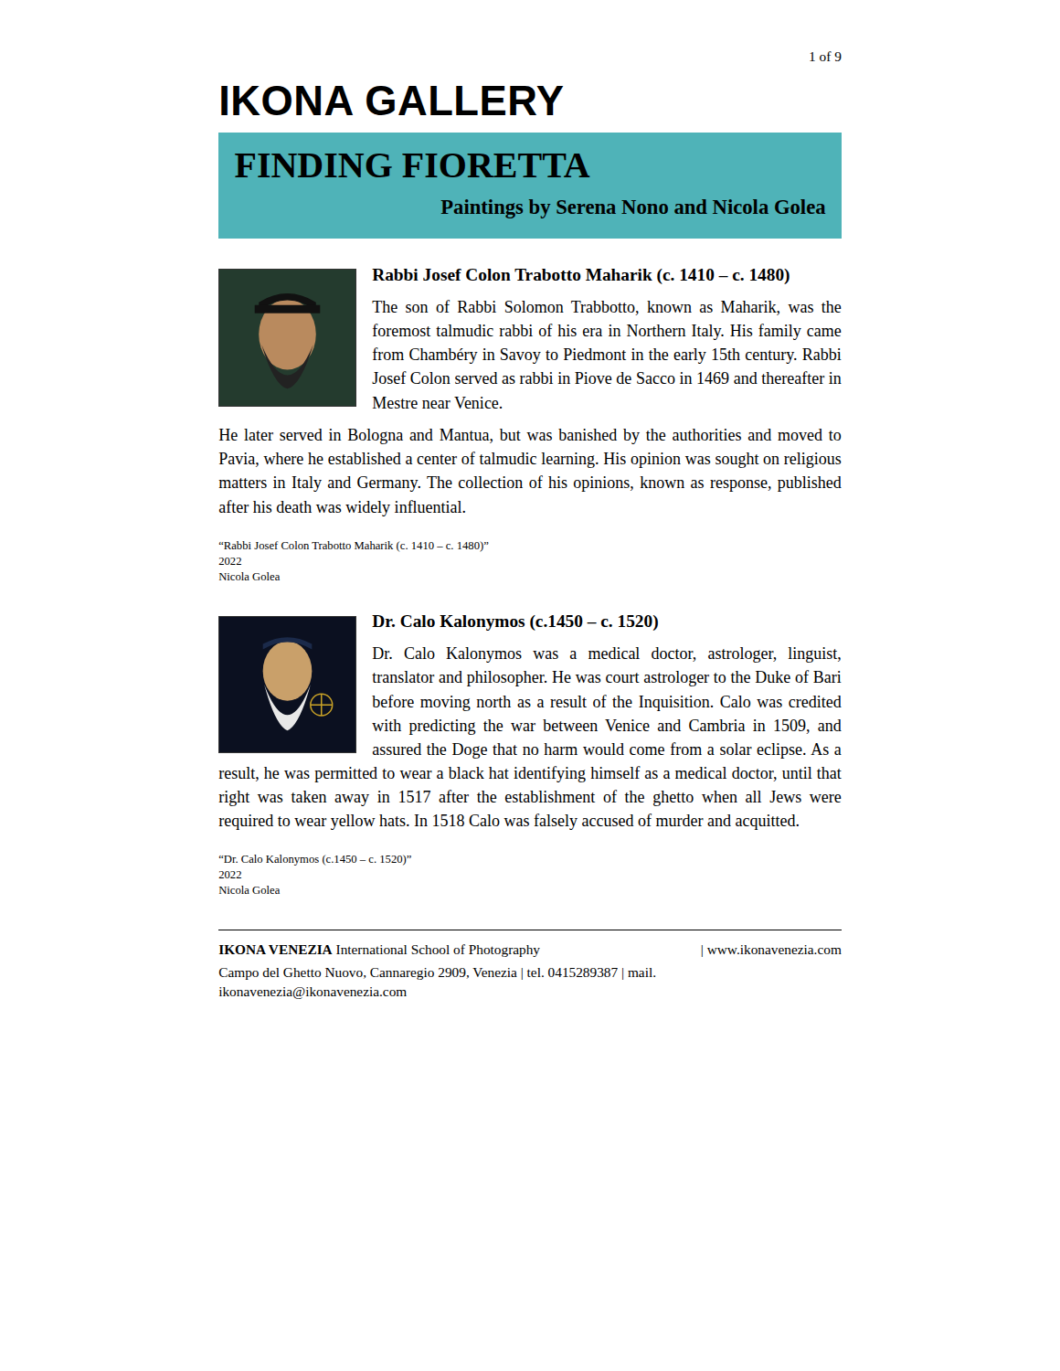1 of 9
IKONA GALLERY
FINDING FIORETTA
Paintings by Serena Nono and Nicola Golea
Rabbi Josef Colon Trabotto Maharik (c. 1410 – c. 1480)
The son of Rabbi Solomon Trabbotto, known as Maharik, was the foremost talmudic rabbi of his era in Northern Italy. His family came from Chambéry in Savoy to Piedmont in the early 15th century. Rabbi Josef Colon served as rabbi in Piove de Sacco in 1469 and thereafter in Mestre near Venice.
He later served in Bologna and Mantua, but was banished by the authorities and moved to Pavia, where he established a center of talmudic learning. His opinion was sought on religious matters in Italy and Germany. The collection of his opinions, known as response, published after his death was widely influential.
“Rabbi Josef Colon Trabotto Maharik (c. 1410 – c. 1480)”
2022
Nicola Golea
Dr. Calo Kalonymos (c.1450 – c. 1520)
Dr. Calo Kalonymos was a medical doctor, astrologer, linguist, translator and philosopher. He was court astrologer to the Duke of Bari before moving north as a result of the Inquisition. Calo was credited with predicting the war between Venice and Cambria in 1509, and assured the Doge that no harm would come from a solar eclipse. As a result, he was permitted to wear a black hat identifying himself as a medical doctor, until that right was taken away in 1517 after the establishment of the ghetto when all Jews were required to wear yellow hats. In 1518 Calo was falsely accused of murder and acquitted.
“Dr. Calo Kalonymos (c.1450 – c. 1520)”
2022
Nicola Golea
IKONA VENEZIA International School of Photography
| www.ikonavenezia.com
Campo del Ghetto Nuovo, Cannaregio 2909, Venezia | tel. 0415289387 | mail. ikonavenezia@ikonavenezia.com